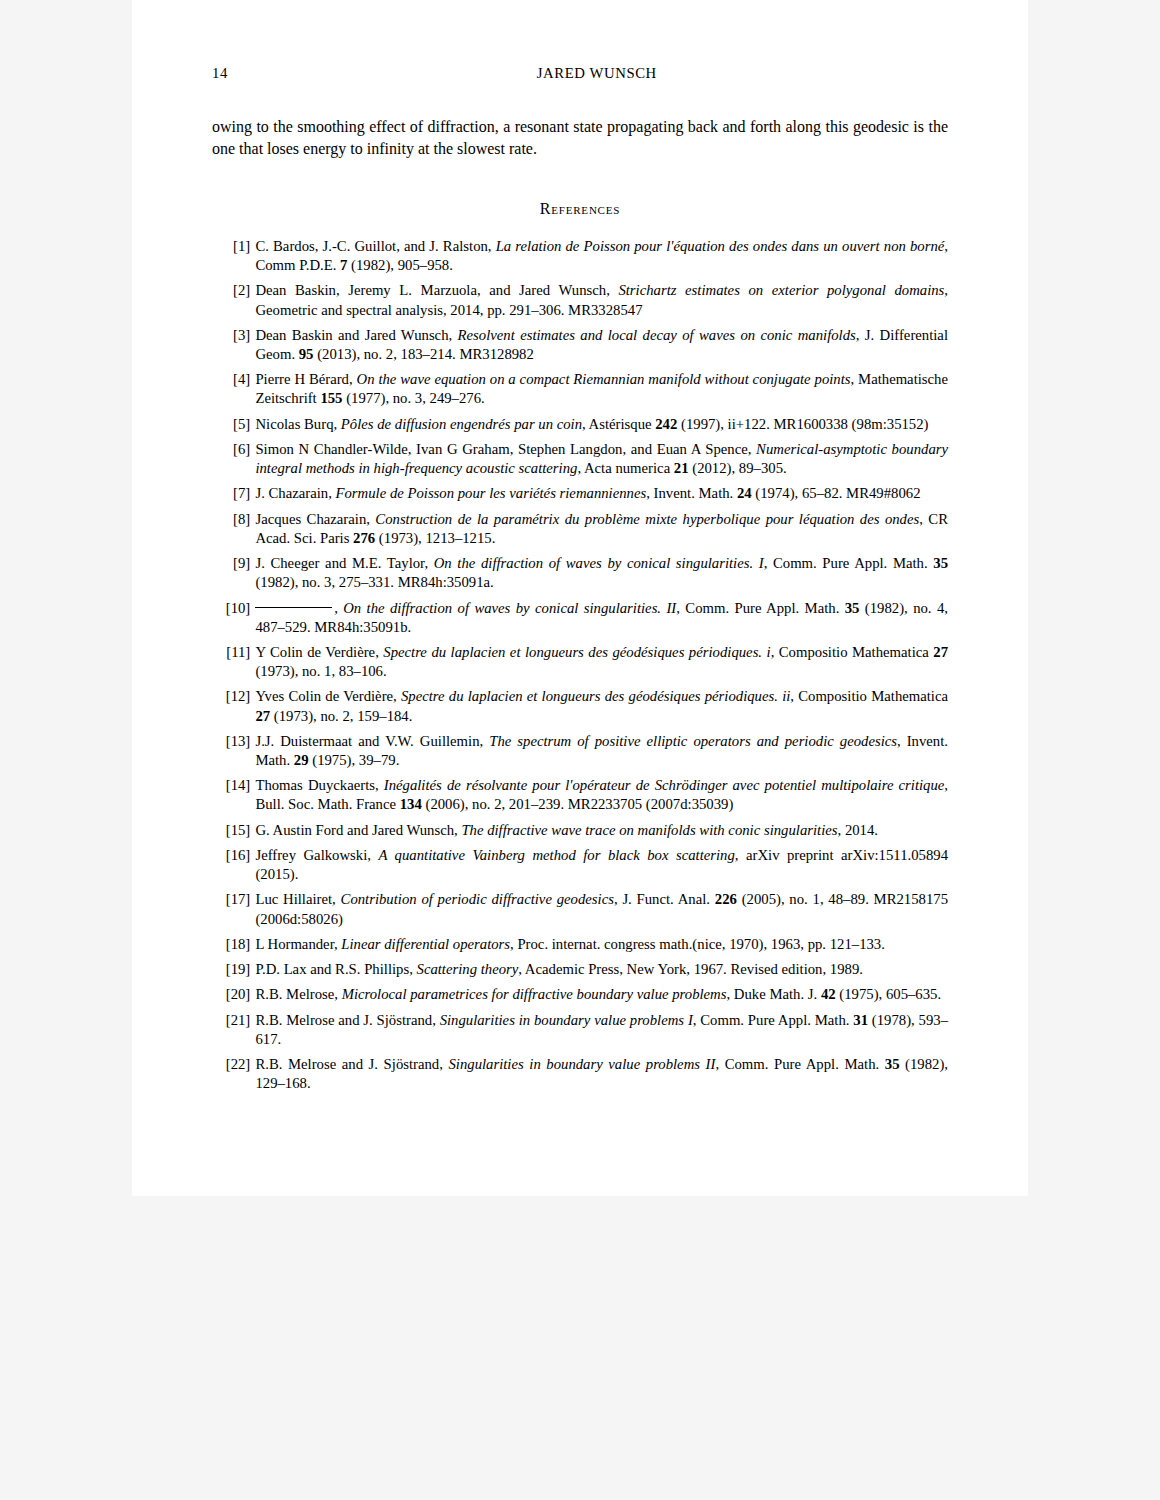14 JARED WUNSCH
owing to the smoothing effect of diffraction, a resonant state propagating back and forth along this geodesic is the one that loses energy to infinity at the slowest rate.
References
[1] C. Bardos, J.-C. Guillot, and J. Ralston, La relation de Poisson pour l'équation des ondes dans un ouvert non borné, Comm P.D.E. 7 (1982), 905–958.
[2] Dean Baskin, Jeremy L. Marzuola, and Jared Wunsch, Strichartz estimates on exterior polygonal domains, Geometric and spectral analysis, 2014, pp. 291–306. MR3328547
[3] Dean Baskin and Jared Wunsch, Resolvent estimates and local decay of waves on conic manifolds, J. Differential Geom. 95 (2013), no. 2, 183–214. MR3128982
[4] Pierre H Bérard, On the wave equation on a compact Riemannian manifold without conjugate points, Mathematische Zeitschrift 155 (1977), no. 3, 249–276.
[5] Nicolas Burq, Pôles de diffusion engendrés par un coin, Astérisque 242 (1997), ii+122. MR1600338 (98m:35152)
[6] Simon N Chandler-Wilde, Ivan G Graham, Stephen Langdon, and Euan A Spence, Numerical-asymptotic boundary integral methods in high-frequency acoustic scattering, Acta numerica 21 (2012), 89–305.
[7] J. Chazarain, Formule de Poisson pour les variétés riemanniennes, Invent. Math. 24 (1974), 65–82. MR49#8062
[8] Jacques Chazarain, Construction de la paramétrix du problème mixte hyperbolique pour léquation des ondes, CR Acad. Sci. Paris 276 (1973), 1213–1215.
[9] J. Cheeger and M.E. Taylor, On the diffraction of waves by conical singularities. I, Comm. Pure Appl. Math. 35 (1982), no. 3, 275–331. MR84h:35091a.
[10] , On the diffraction of waves by conical singularities. II, Comm. Pure Appl. Math. 35 (1982), no. 4, 487–529. MR84h:35091b.
[11] Y Colin de Verdière, Spectre du laplacien et longueurs des géodésiques périodiques. i, Compositio Mathematica 27 (1973), no. 1, 83–106.
[12] Yves Colin de Verdière, Spectre du laplacien et longueurs des géodésiques périodiques. ii, Compositio Mathematica 27 (1973), no. 2, 159–184.
[13] J.J. Duistermaat and V.W. Guillemin, The spectrum of positive elliptic operators and periodic geodesics, Invent. Math. 29 (1975), 39–79.
[14] Thomas Duyckaerts, Inégalités de résolvante pour l'opérateur de Schrödinger avec potentiel multipolaire critique, Bull. Soc. Math. France 134 (2006), no. 2, 201–239. MR2233705 (2007d:35039)
[15] G. Austin Ford and Jared Wunsch, The diffractive wave trace on manifolds with conic singularities, 2014.
[16] Jeffrey Galkowski, A quantitative Vainberg method for black box scattering, arXiv preprint arXiv:1511.05894 (2015).
[17] Luc Hillairet, Contribution of periodic diffractive geodesics, J. Funct. Anal. 226 (2005), no. 1, 48–89. MR2158175 (2006d:58026)
[18] L Hormander, Linear differential operators, Proc. internat. congress math.(nice, 1970), 1963, pp. 121–133.
[19] P.D. Lax and R.S. Phillips, Scattering theory, Academic Press, New York, 1967. Revised edition, 1989.
[20] R.B. Melrose, Microlocal parametrices for diffractive boundary value problems, Duke Math. J. 42 (1975), 605–635.
[21] R.B. Melrose and J. Sjöstrand, Singularities in boundary value problems I, Comm. Pure Appl. Math. 31 (1978), 593–617.
[22] R.B. Melrose and J. Sjöstrand, Singularities in boundary value problems II, Comm. Pure Appl. Math. 35 (1982), 129–168.